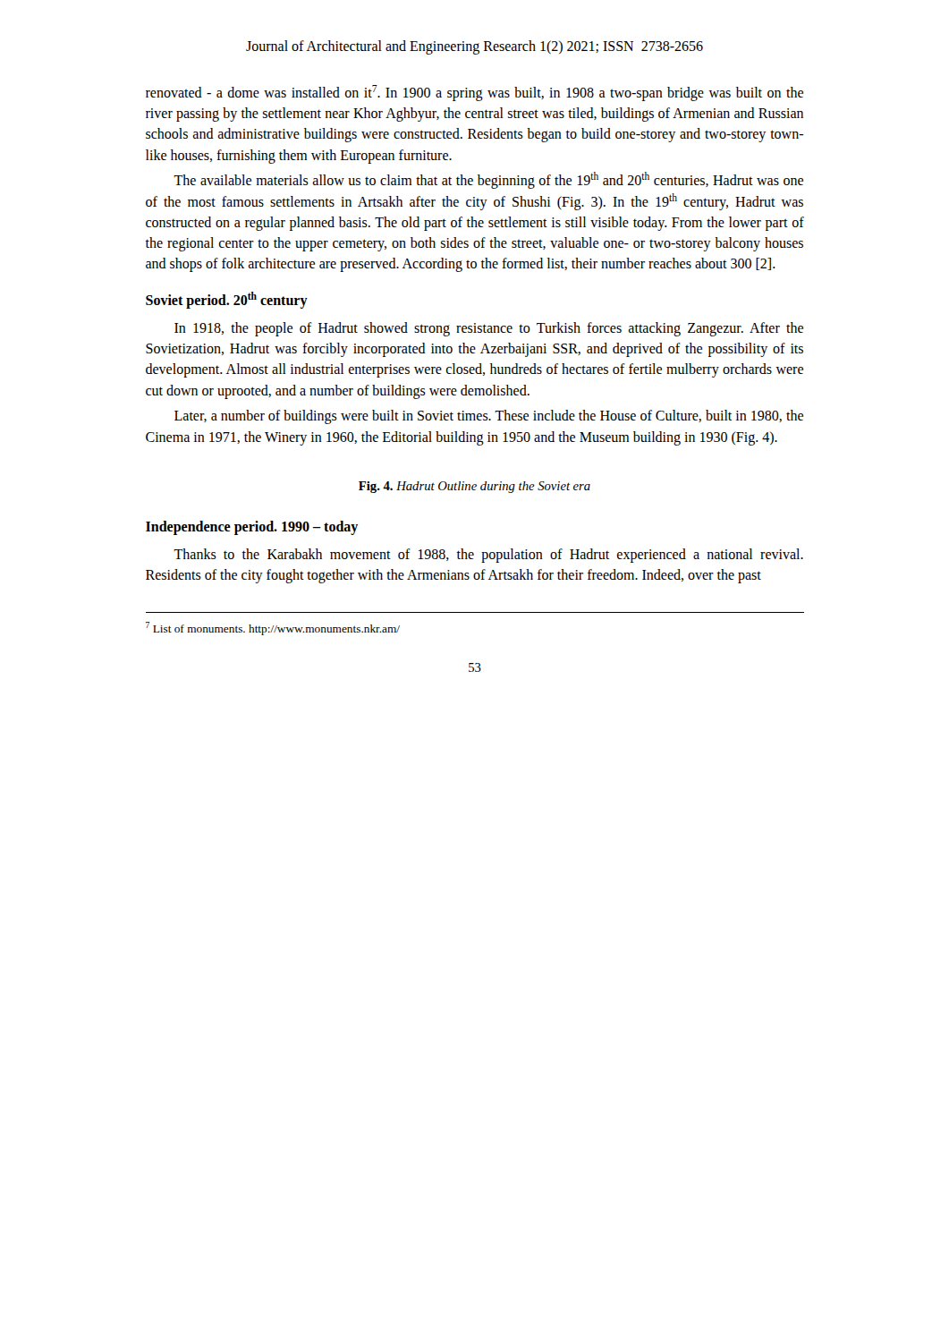Journal of Architectural and Engineering Research 1(2) 2021; ISSN 2738-2656
renovated - a dome was installed on it7. In 1900 a spring was built, in 1908 a two-span bridge was built on the river passing by the settlement near Khor Aghbyur, the central street was tiled, buildings of Armenian and Russian schools and administrative buildings were constructed. Residents began to build one-storey and two-storey town-like houses, furnishing them with European furniture.
The available materials allow us to claim that at the beginning of the 19th and 20th centuries, Hadrut was one of the most famous settlements in Artsakh after the city of Shushi (Fig. 3). In the 19th century, Hadrut was constructed on a regular planned basis. The old part of the settlement is still visible today. From the lower part of the regional center to the upper cemetery, on both sides of the street, valuable one- or two-storey balcony houses and shops of folk architecture are preserved. According to the formed list, their number reaches about 300 [2].
Soviet period. 20th century
In 1918, the people of Hadrut showed strong resistance to Turkish forces attacking Zangezur. After the Sovietization, Hadrut was forcibly incorporated into the Azerbaijani SSR, and deprived of the possibility of its development. Almost all industrial enterprises were closed, hundreds of hectares of fertile mulberry orchards were cut down or uprooted, and a number of buildings were demolished.
Later, a number of buildings were built in Soviet times. These include the House of Culture, built in 1980, the Cinema in 1971, the Winery in 1960, the Editorial building in 1950 and the Museum building in 1930 (Fig. 4).
Fig. 4. Hadrut Outline during the Soviet era
Independence period. 1990 – today
Thanks to the Karabakh movement of 1988, the population of Hadrut experienced a national revival. Residents of the city fought together with the Armenians of Artsakh for their freedom. Indeed, over the past
7 List of monuments. http://www.monuments.nkr.am/
53